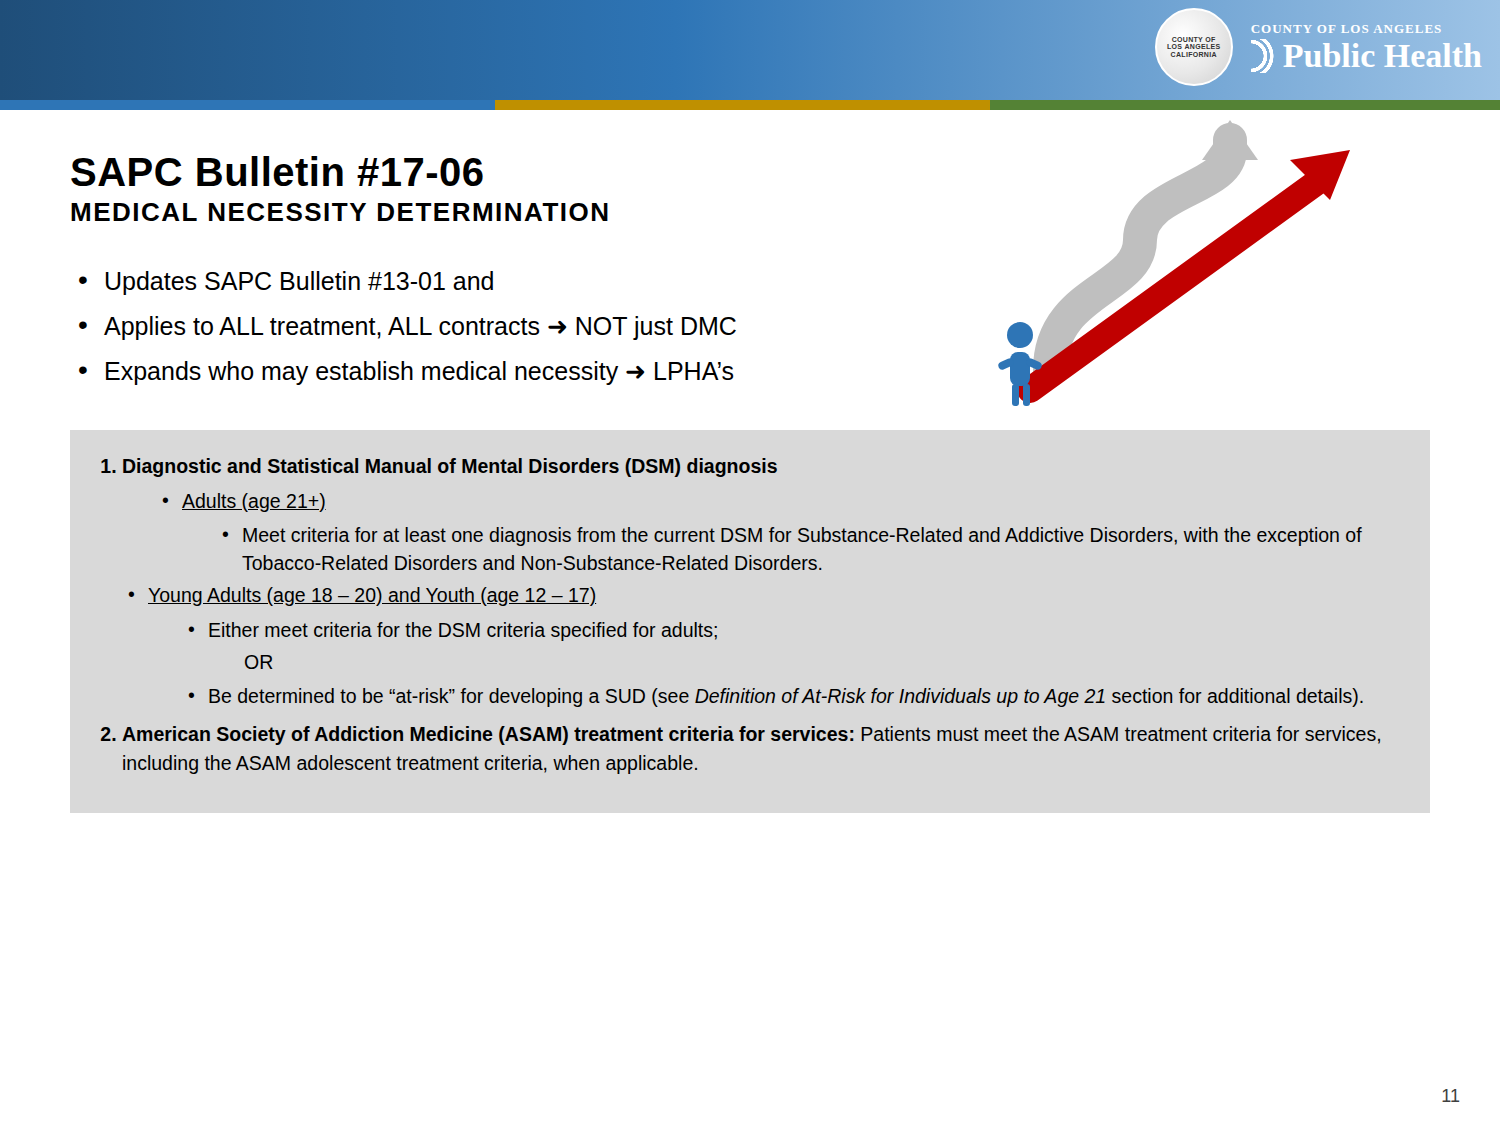COUNTY OF
LOS ANGELES
CALIFORNIA
County of Los Angeles
Public Health
SAPC Bulletin #17-06
Medical Necessity Determination
Updates SAPC Bulletin #13-01 and
Applies to ALL treatment, ALL contracts ➜ NOT just DMC
Expands who may establish medical necessity ➜ LPHA’s
Diagnostic and Statistical Manual of Mental Disorders (DSM) diagnosis
Adults (age 21+)
Meet criteria for at least one diagnosis from the current DSM for Substance-Related and Addictive Disorders, with the exception of Tobacco-Related Disorders and Non-Substance-Related Disorders.
Young Adults (age 18 – 20) and Youth (age 12 – 17)
Either meet criteria for the DSM criteria specified for adults;
OR
Be determined to be “at-risk” for developing a SUD (see Definition of At-Risk for Individuals up to Age 21 section for additional details).
American Society of Addiction Medicine (ASAM) treatment criteria for services: Patients must meet the ASAM treatment criteria for services, including the ASAM adolescent treatment criteria, when applicable.
11